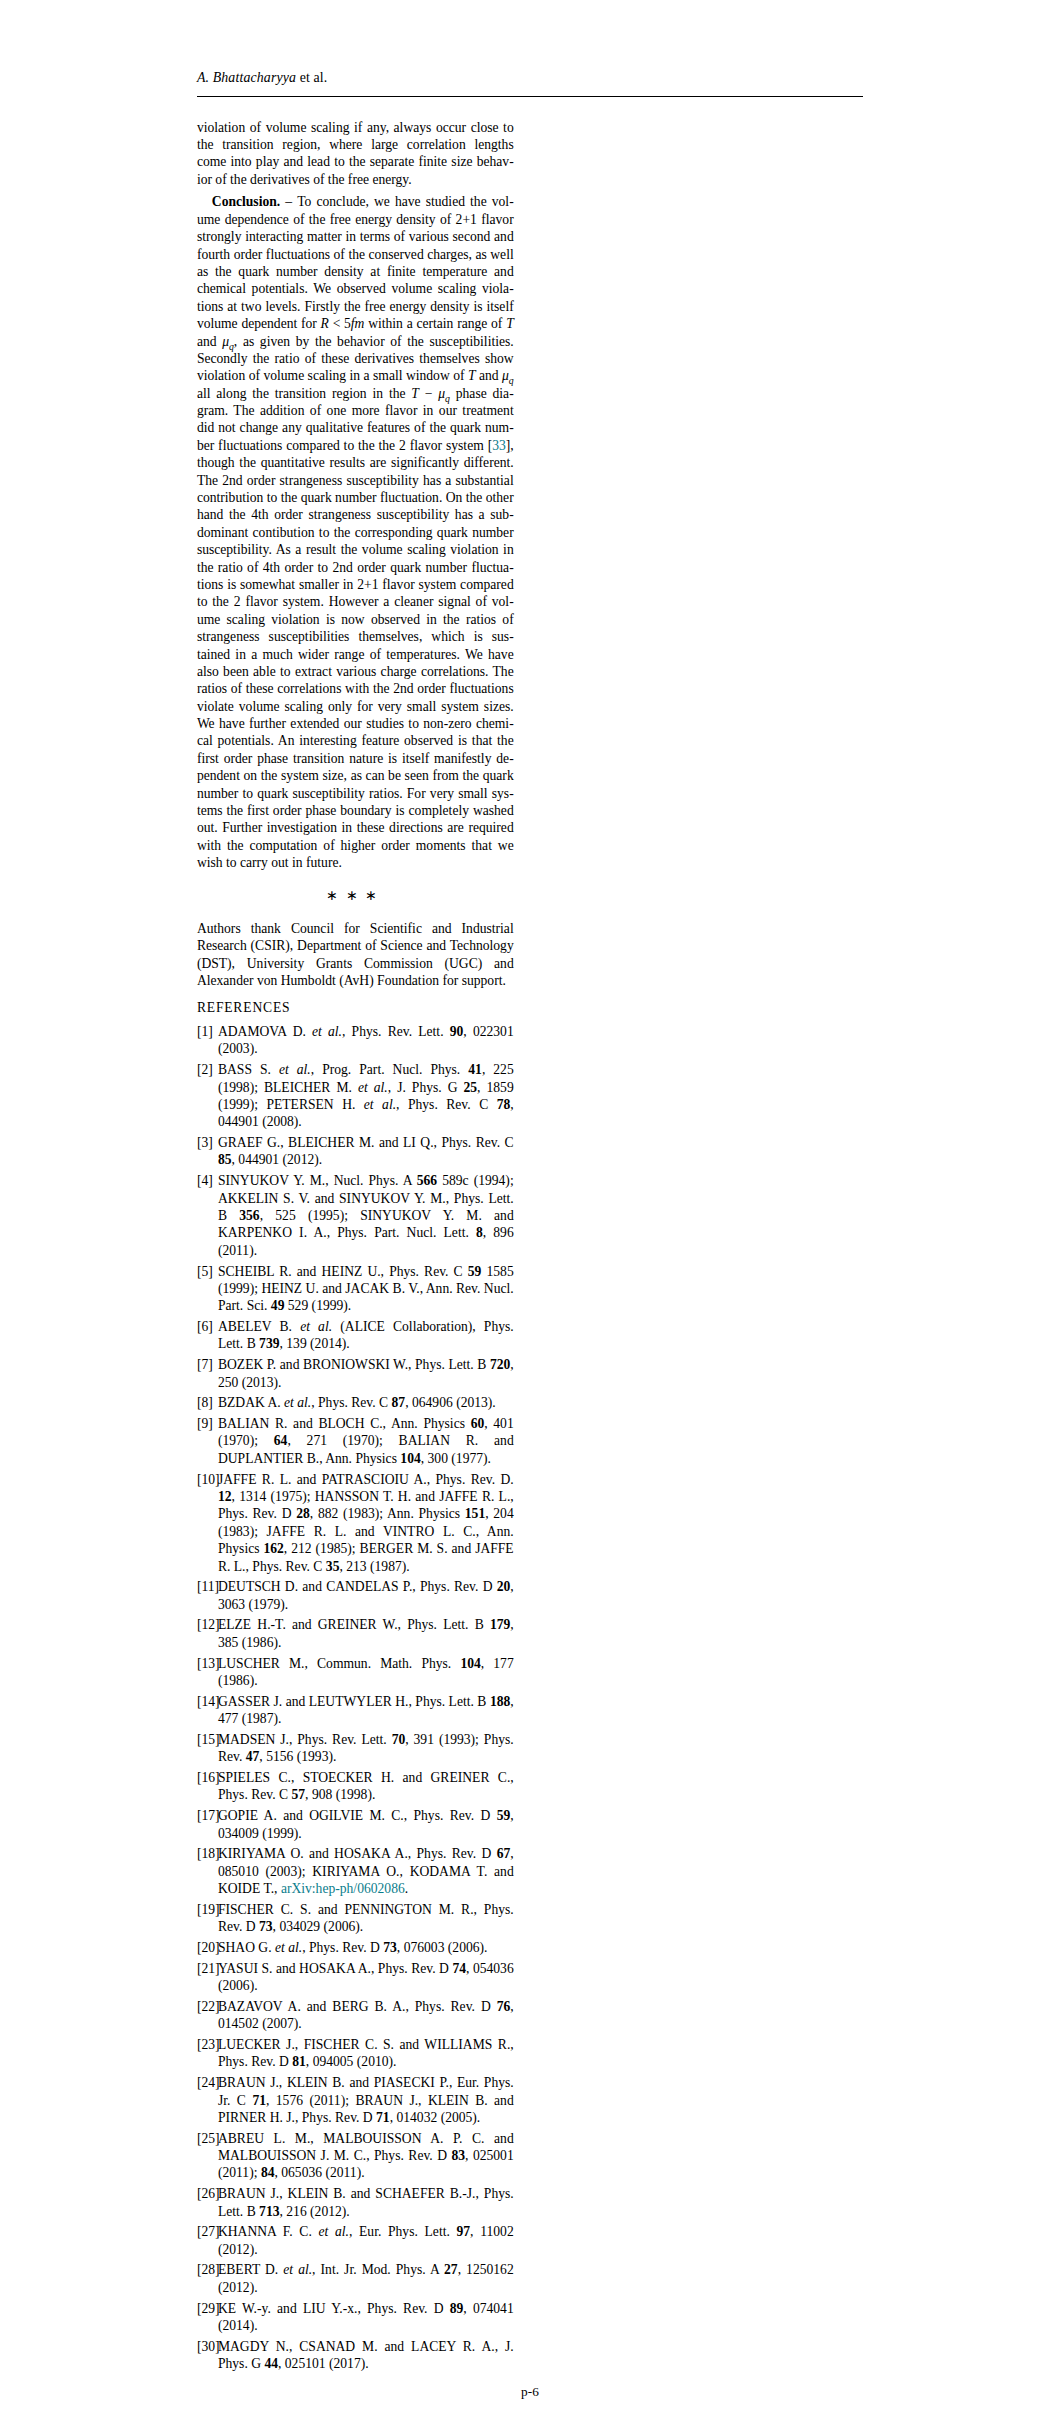A. Bhattacharyya et al.
violation of volume scaling if any, always occur close to the transition region, where large correlation lengths come into play and lead to the separate finite size behavior of the derivatives of the free energy.
Conclusion. – To conclude, we have studied the volume dependence of the free energy density of 2+1 flavor strongly interacting matter in terms of various second and fourth order fluctuations of the conserved charges, as well as the quark number density at finite temperature and chemical potentials. We observed volume scaling violations at two levels. Firstly the free energy density is itself volume dependent for R < 5fm within a certain range of T and μq, as given by the behavior of the susceptibilities. Secondly the ratio of these derivatives themselves show violation of volume scaling in a small window of T and μq all along the transition region in the T − μq phase diagram. The addition of one more flavor in our treatment did not change any qualitative features of the quark number fluctuations compared to the the 2 flavor system [33], though the quantitative results are significantly different. The 2nd order strangeness susceptibility has a substantial contribution to the quark number fluctuation. On the other hand the 4th order strangeness susceptibility has a sub-dominant contibution to the corresponding quark number susceptibility. As a result the volume scaling violation in the ratio of 4th order to 2nd order quark number fluctuations is somewhat smaller in 2+1 flavor system compared to the 2 flavor system. However a cleaner signal of volume scaling violation is now observed in the ratios of strangeness susceptibilities themselves, which is sustained in a much wider range of temperatures. We have also been able to extract various charge correlations. The ratios of these correlations with the 2nd order fluctuations violate volume scaling only for very small system sizes. We have further extended our studies to non-zero chemical potentials. An interesting feature observed is that the first order phase transition nature is itself manifestly dependent on the system size, as can be seen from the quark number to quark susceptibility ratios. For very small systems the first order phase boundary is completely washed out. Further investigation in these directions are required with the computation of higher order moments that we wish to carry out in future.
∗∗∗
Authors thank Council for Scientific and Industrial Research (CSIR), Department of Science and Technology (DST), University Grants Commission (UGC) and Alexander von Humboldt (AvH) Foundation for support.
References
ADAMOVA D. et al., Phys. Rev. Lett. 90, 022301 (2003).
BASS S. et al., Prog. Part. Nucl. Phys. 41, 225 (1998); BLEICHER M. et al., J. Phys. G 25, 1859 (1999); PETERSEN H. et al., Phys. Rev. C 78, 044901 (2008).
GRAEF G., BLEICHER M. and LI Q., Phys. Rev. C 85, 044901 (2012).
SINYUKOV Y. M., Nucl. Phys. A 566 589c (1994); AKKELIN S. V. and SINYUKOV Y. M., Phys. Lett. B 356, 525 (1995); SINYUKOV Y. M. and KARPENKO I. A., Phys. Part. Nucl. Lett. 8, 896 (2011).
SCHEIBL R. and HEINZ U., Phys. Rev. C 59 1585 (1999); HEINZ U. and JACAK B. V., Ann. Rev. Nucl. Part. Sci. 49 529 (1999).
ABELEV B. et al. (ALICE Collaboration), Phys. Lett. B 739, 139 (2014).
BOZEK P. and BRONIOWSKI W., Phys. Lett. B 720, 250 (2013).
BZDAK A. et al., Phys. Rev. C 87, 064906 (2013).
BALIAN R. and BLOCH C., Ann. Physics 60, 401 (1970); 64, 271 (1970); BALIAN R. and DUPLANTIER B., Ann. Physics 104, 300 (1977).
JAFFE R. L. and PATRASCIOIU A., Phys. Rev. D. 12, 1314 (1975); HANSSON T. H. and JAFFE R. L., Phys. Rev. D 28, 882 (1983); Ann. Physics 151, 204 (1983); JAFFE R. L. and VINTRO L. C., Ann. Physics 162, 212 (1985); BERGER M. S. and JAFFE R. L., Phys. Rev. C 35, 213 (1987).
DEUTSCH D. and CANDELAS P., Phys. Rev. D 20, 3063 (1979).
ELZE H.-T. and GREINER W., Phys. Lett. B 179, 385 (1986).
LUSCHER M., Commun. Math. Phys. 104, 177 (1986).
GASSER J. and LEUTWYLER H., Phys. Lett. B 188, 477 (1987).
MADSEN J., Phys. Rev. Lett. 70, 391 (1993); Phys. Rev. 47, 5156 (1993).
SPIELES C., STOECKER H. and GREINER C., Phys. Rev. C 57, 908 (1998).
GOPIE A. and OGILVIE M. C., Phys. Rev. D 59, 034009 (1999).
KIRIYAMA O. and HOSAKA A., Phys. Rev. D 67, 085010 (2003); KIRIYAMA O., KODAMA T. and KOIDE T., arXiv:hep-ph/0602086.
FISCHER C. S. and PENNINGTON M. R., Phys. Rev. D 73, 034029 (2006).
SHAO G. et al., Phys. Rev. D 73, 076003 (2006).
YASUI S. and HOSAKA A., Phys. Rev. D 74, 054036 (2006).
BAZAVOV A. and BERG B. A., Phys. Rev. D 76, 014502 (2007).
LUECKER J., FISCHER C. S. and WILLIAMS R., Phys. Rev. D 81, 094005 (2010).
BRAUN J., KLEIN B. and PIASECKI P., Eur. Phys. Jr. C 71, 1576 (2011); BRAUN J., KLEIN B. and PIRNER H. J., Phys. Rev. D 71, 014032 (2005).
ABREU L. M., MALBOUISSON A. P. C. and MALBOUISSON J. M. C., Phys. Rev. D 83, 025001 (2011); 84, 065036 (2011).
BRAUN J., KLEIN B. and SCHAEFER B.-J., Phys. Lett. B 713, 216 (2012).
KHANNA F. C. et al., Eur. Phys. Lett. 97, 11002 (2012).
EBERT D. et al., Int. Jr. Mod. Phys. A 27, 1250162 (2012).
KE W.-y. and LIU Y.-x., Phys. Rev. D 89, 074041 (2014).
MAGDY N., CSANAD M. and LACEY R. A., J. Phys. G 44, 025101 (2017).
p-6